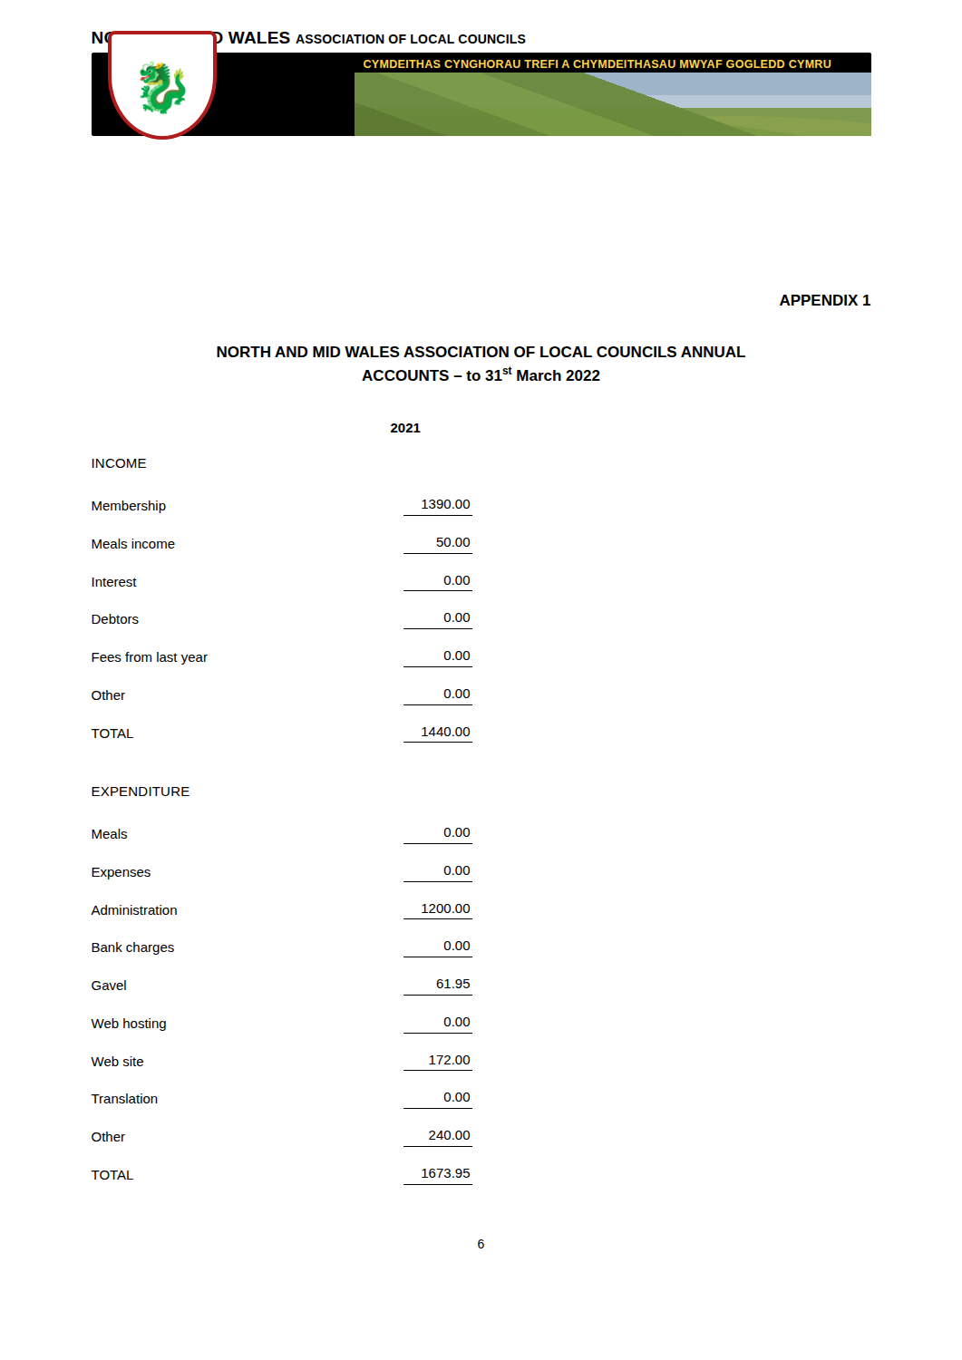NORTH AND MID WALES ASSOCIATION OF LOCAL COUNCILS
CYMDEITHAS CYNGHORAU TREFI A CHYMDEITHASAU MWYAF GOGLEDD CYMRU
🐉
APPENDIX 1
NORTH AND MID WALES ASSOCIATION OF LOCAL COUNCILS ANNUAL
ACCOUNTS – to 31st March 2022
2021
INCOME
| Membership | 1390.00 |
| Meals income | 50.00 |
| Interest | 0.00 |
| Debtors | 0.00 |
| Fees from last year | 0.00 |
| Other | 0.00 |
| TOTAL | 1440.00 |
EXPENDITURE
| Meals | 0.00 |
| Expenses | 0.00 |
| Administration | 1200.00 |
| Bank charges | 0.00 |
| Gavel | 61.95 |
| Web hosting | 0.00 |
| Web site | 172.00 |
| Translation | 0.00 |
| Other | 240.00 |
| TOTAL | 1673.95 |
6